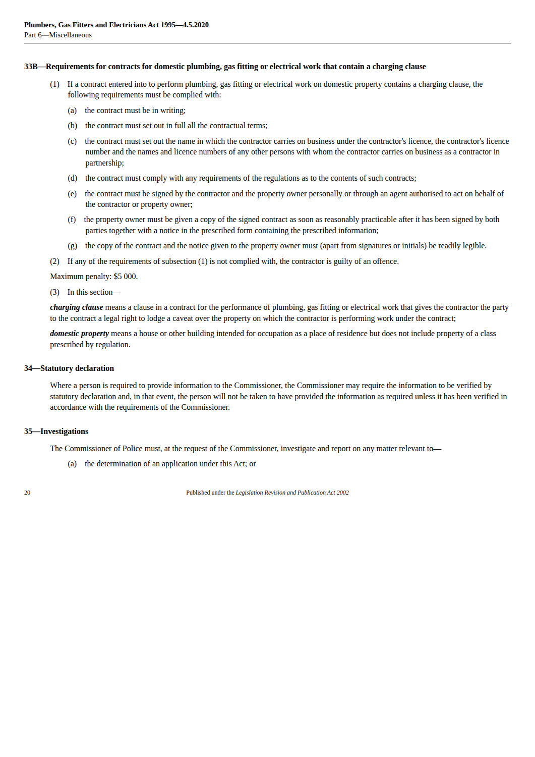Plumbers, Gas Fitters and Electricians Act 1995—4.5.2020
Part 6—Miscellaneous
33B—Requirements for contracts for domestic plumbing, gas fitting or electrical work that contain a charging clause
(1) If a contract entered into to perform plumbing, gas fitting or electrical work on domestic property contains a charging clause, the following requirements must be complied with:
(a) the contract must be in writing;
(b) the contract must set out in full all the contractual terms;
(c) the contract must set out the name in which the contractor carries on business under the contractor's licence, the contractor's licence number and the names and licence numbers of any other persons with whom the contractor carries on business as a contractor in partnership;
(d) the contract must comply with any requirements of the regulations as to the contents of such contracts;
(e) the contract must be signed by the contractor and the property owner personally or through an agent authorised to act on behalf of the contractor or property owner;
(f) the property owner must be given a copy of the signed contract as soon as reasonably practicable after it has been signed by both parties together with a notice in the prescribed form containing the prescribed information;
(g) the copy of the contract and the notice given to the property owner must (apart from signatures or initials) be readily legible.
(2) If any of the requirements of subsection (1) is not complied with, the contractor is guilty of an offence.
Maximum penalty: $5 000.
(3) In this section—
charging clause means a clause in a contract for the performance of plumbing, gas fitting or electrical work that gives the contractor the party to the contract a legal right to lodge a caveat over the property on which the contractor is performing work under the contract;
domestic property means a house or other building intended for occupation as a place of residence but does not include property of a class prescribed by regulation.
34—Statutory declaration
Where a person is required to provide information to the Commissioner, the Commissioner may require the information to be verified by statutory declaration and, in that event, the person will not be taken to have provided the information as required unless it has been verified in accordance with the requirements of the Commissioner.
35—Investigations
The Commissioner of Police must, at the request of the Commissioner, investigate and report on any matter relevant to—
(a) the determination of an application under this Act; or
20
Published under the Legislation Revision and Publication Act 2002